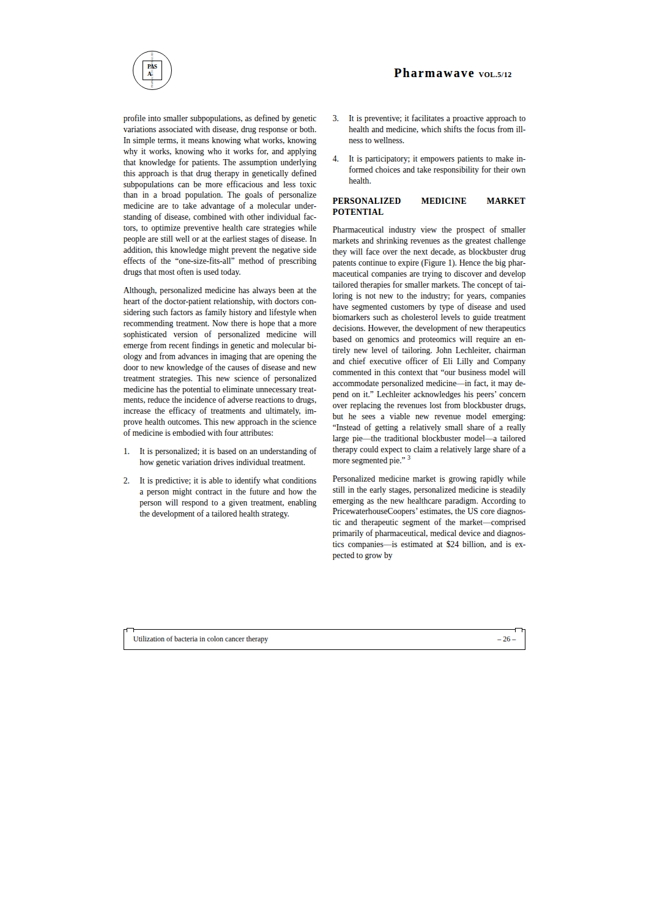PHARMACEUTICAL AND ALLIED SCIENCES ASSOCIATION
PAS
A
Pharmawave VOL.5/12
profile into smaller subpopulations, as defined by genetic variations associated with disease, drug response or both. In simple terms, it means knowing what works, knowing why it works, knowing who it works for, and applying that knowledge for patients. The assumption underlying this approach is that drug therapy in genetically defined subpopulations can be more efficacious and less toxic than in a broad population. The goals of personalize medicine are to take advantage of a molecular understanding of disease, combined with other individual factors, to optimize preventive health care strategies while people are still well or at the earliest stages of disease. In addition, this knowledge might prevent the negative side effects of the “one-size-fits-all” method of prescribing drugs that most often is used today.
Although, personalized medicine has always been at the heart of the doctor-patient relationship, with doctors considering such factors as family history and lifestyle when recommending treatment. Now there is hope that a more sophisticated version of personalized medicine will emerge from recent findings in genetic and molecular biology and from advances in imaging that are opening the door to new knowledge of the causes of disease and new treatment strategies. This new science of personalized medicine has the potential to eliminate unnecessary treatments, reduce the incidence of adverse reactions to drugs, increase the efficacy of treatments and ultimately, improve health outcomes. This new approach in the science of medicine is embodied with four attributes:
1. It is personalized; it is based on an understanding of how genetic variation drives individual treatment.
2. It is predictive; it is able to identify what conditions a person might contract in the future and how the person will respond to a given treatment, enabling the development of a tailored health strategy.
3. It is preventive; it facilitates a proactive approach to health and medicine, which shifts the focus from illness to wellness.
4. It is participatory; it empowers patients to make informed choices and take responsibility for their own health.
PERSONALIZED MEDICINE MARKET POTENTIAL
Pharmaceutical industry view the prospect of smaller markets and shrinking revenues as the greatest challenge they will face over the next decade, as blockbuster drug patents continue to expire (Figure 1). Hence the big pharmaceutical companies are trying to discover and develop tailored therapies for smaller markets. The concept of tailoring is not new to the industry; for years, companies have segmented customers by type of disease and used biomarkers such as cholesterol levels to guide treatment decisions. However, the development of new therapeutics based on genomics and proteomics will require an entirely new level of tailoring. John Lechleiter, chairman and chief executive officer of Eli Lilly and Company commented in this context that “our business model will accommodate personalized medicine—in fact, it may depend on it.” Lechleiter acknowledges his peers’ concern over replacing the revenues lost from blockbuster drugs, but he sees a viable new revenue model emerging: “Instead of getting a relatively small share of a really large pie—the traditional blockbuster model—a tailored therapy could expect to claim a relatively large share of a more segmented pie.” 3
Personalized medicine market is growing rapidly while still in the early stages, personalized medicine is steadily emerging as the new healthcare paradigm. According to PricewaterhouseCoopers’ estimates, the US core diagnostic and therapeutic segment of the market—comprised primarily of pharmaceutical, medical device and diagnostics companies—is estimated at $24 billion, and is expected to grow by
Utilization of bacteria in colon cancer therapy – 26 –